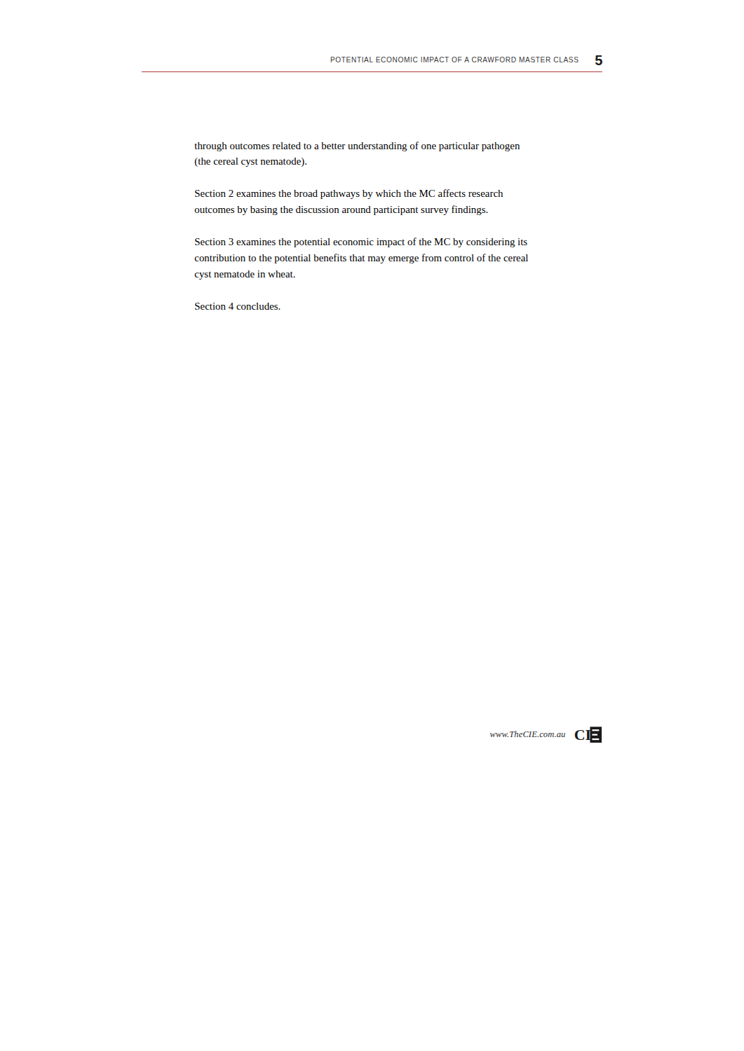Potential economic impact of a Crawford Master Class
5
through outcomes related to a better understanding of one particular pathogen (the cereal cyst nematode).
Section 2 examines the broad pathways by which the MC affects research outcomes by basing the discussion around participant survey findings.
Section 3 examines the potential economic impact of the MC by considering its contribution to the potential benefits that may emerge from control of the cereal cyst nematode in wheat.
Section 4 concludes.
www.TheCIE.com.au C I